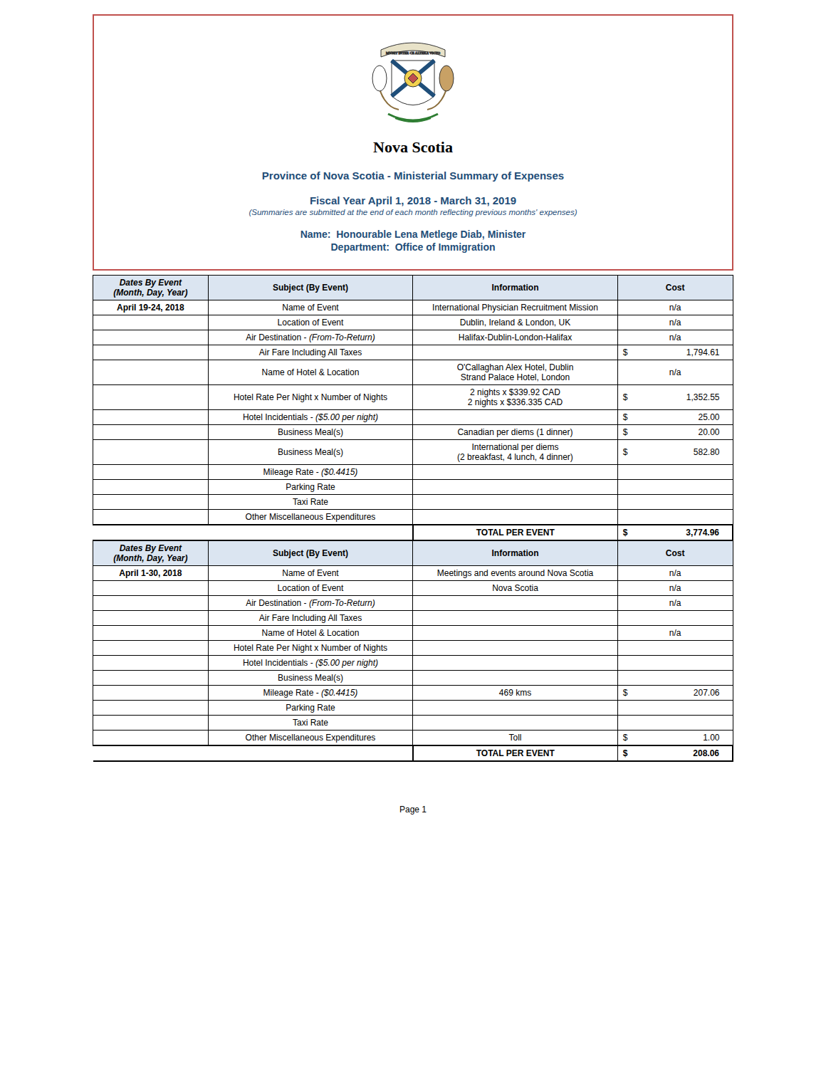MVNIT INTER CE ALTERA VICTO
Nova Scotia
Province of Nova Scotia - Ministerial Summary of Expenses
Fiscal Year April 1, 2018 - March 31, 2019
(Summaries are submitted at the end of each month reflecting previous months' expenses)
Name: Honourable Lena Metlege Diab, Minister
Department: Office of Immigration
| Dates By Event (Month, Day, Year) | Subject (By Event) | Information | Cost |
| April 19-24, 2018 | Name of Event | International Physician Recruitment Mission | n/a |
| | Location of Event | Dublin, Ireland & London, UK | n/a |
| | Air Destination - (From-To-Return) | Halifax-Dublin-London-Halifax | n/a |
| | Air Fare Including All Taxes | | $ 1,794.61 |
| | Name of Hotel & Location | O'Callaghan Alex Hotel, Dublin Strand Palace Hotel, London | n/a |
| | Hotel Rate Per Night x Number of Nights | 2 nights x $339.92 CAD 2 nights x $336.335 CAD | $ 1,352.55 |
| | Hotel Incidentials - ($5.00 per night) | | $ 25.00 |
| | Business Meal(s) | Canadian per diems (1 dinner) | $ 20.00 |
| | Business Meal(s) | International per diems (2 breakfast, 4 lunch, 4 dinner) | $ 582.80 |
| | Mileage Rate - ($0.4415) | | |
| | Parking Rate | | |
| | Taxi Rate | | |
| | Other Miscellaneous Expenditures | | |
| | | TOTAL PER EVENT | $ 3,774.96 |
| Dates By Event (Month, Day, Year) | Subject (By Event) | Information | Cost |
| April 1-30, 2018 | Name of Event | Meetings and events around Nova Scotia | n/a |
| | Location of Event | Nova Scotia | n/a |
| | Air Destination - (From-To-Return) | | n/a |
| | Air Fare Including All Taxes | | |
| | Name of Hotel & Location | | n/a |
| | Hotel Rate Per Night x Number of Nights | | |
| | Hotel Incidentials - ($5.00 per night) | | |
| | Business Meal(s) | | |
| | Mileage Rate - ($0.4415) | 469 kms | $ 207.06 |
| | Parking Rate | | |
| | Taxi Rate | | |
| | Other Miscellaneous Expenditures | Toll | $ 1.00 |
| | | TOTAL PER EVENT | $ 208.06 |
Page 1